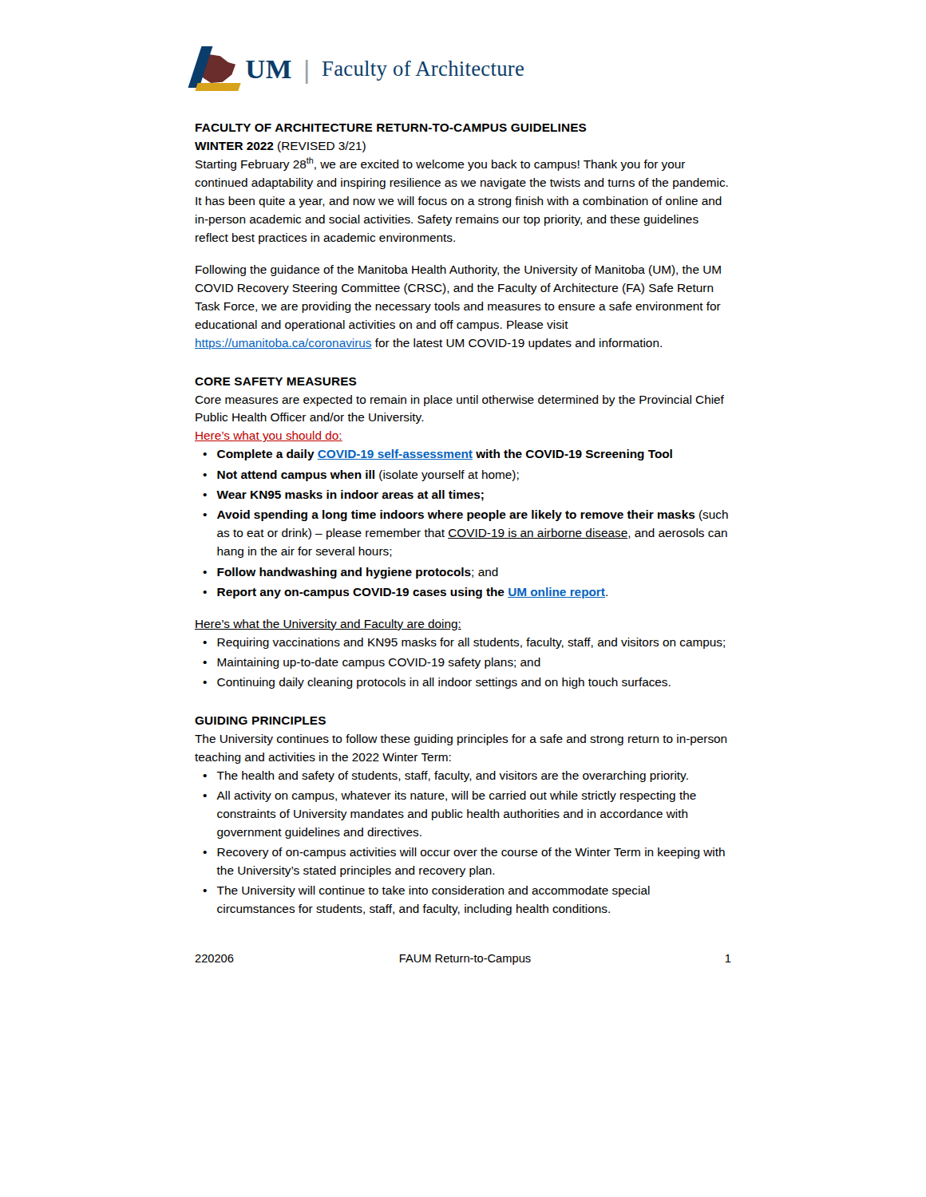UM | Faculty of Architecture
Faculty of Architecture Return-to-Campus Guidelines
WINTER 2022 (REVISED 3/21)
Starting February 28th, we are excited to welcome you back to campus! Thank you for your continued adaptability and inspiring resilience as we navigate the twists and turns of the pandemic. It has been quite a year, and now we will focus on a strong finish with a combination of online and in-person academic and social activities. Safety remains our top priority, and these guidelines reflect best practices in academic environments.
Following the guidance of the Manitoba Health Authority, the University of Manitoba (UM), the UM COVID Recovery Steering Committee (CRSC), and the Faculty of Architecture (FA) Safe Return Task Force, we are providing the necessary tools and measures to ensure a safe environment for educational and operational activities on and off campus. Please visit https://umanitoba.ca/coronavirus for the latest UM COVID-19 updates and information.
Core Safety Measures
Core measures are expected to remain in place until otherwise determined by the Provincial Chief Public Health Officer and/or the University.
Here’s what you should do:
Complete a daily COVID-19 self-assessment with the COVID-19 Screening Tool
Not attend campus when ill (isolate yourself at home);
Wear KN95 masks in indoor areas at all times;
Avoid spending a long time indoors where people are likely to remove their masks (such as to eat or drink) – please remember that COVID-19 is an airborne disease, and aerosols can hang in the air for several hours;
Follow handwashing and hygiene protocols; and
Report any on-campus COVID-19 cases using the UM online report.
Here’s what the University and Faculty are doing:
Requiring vaccinations and KN95 masks for all students, faculty, staff, and visitors on campus;
Maintaining up-to-date campus COVID-19 safety plans; and
Continuing daily cleaning protocols in all indoor settings and on high touch surfaces.
Guiding Principles
The University continues to follow these guiding principles for a safe and strong return to in-person teaching and activities in the 2022 Winter Term:
The health and safety of students, staff, faculty, and visitors are the overarching priority.
All activity on campus, whatever its nature, will be carried out while strictly respecting the constraints of University mandates and public health authorities and in accordance with government guidelines and directives.
Recovery of on-campus activities will occur over the course of the Winter Term in keeping with the University’s stated principles and recovery plan.
The University will continue to take into consideration and accommodate special circumstances for students, staff, and faculty, including health conditions.
220206
FAUM Return-to-Campus
1